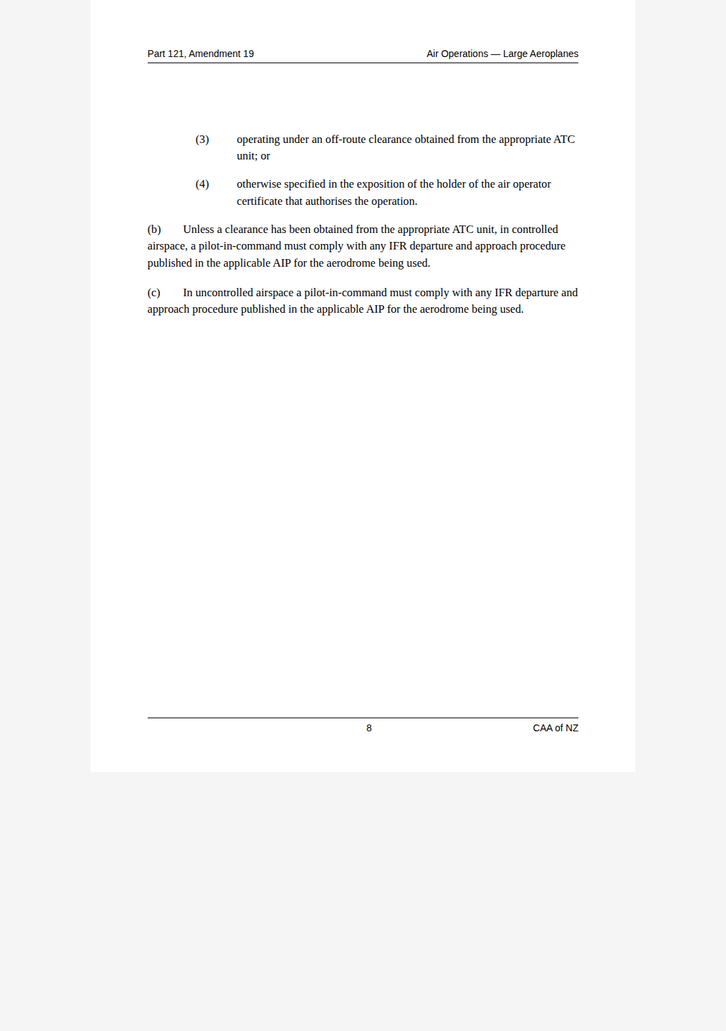Part 121, Amendment 19
Air Operations — Large Aeroplanes
(3) operating under an off-route clearance obtained from the appropriate ATC unit; or
(4) otherwise specified in the exposition of the holder of the air operator certificate that authorises the operation.
(b) Unless a clearance has been obtained from the appropriate ATC unit, in controlled airspace, a pilot-in-command must comply with any IFR departure and approach procedure published in the applicable AIP for the aerodrome being used.
(c) In uncontrolled airspace a pilot-in-command must comply with any IFR departure and approach procedure published in the applicable AIP for the aerodrome being used.
8
CAA of NZ